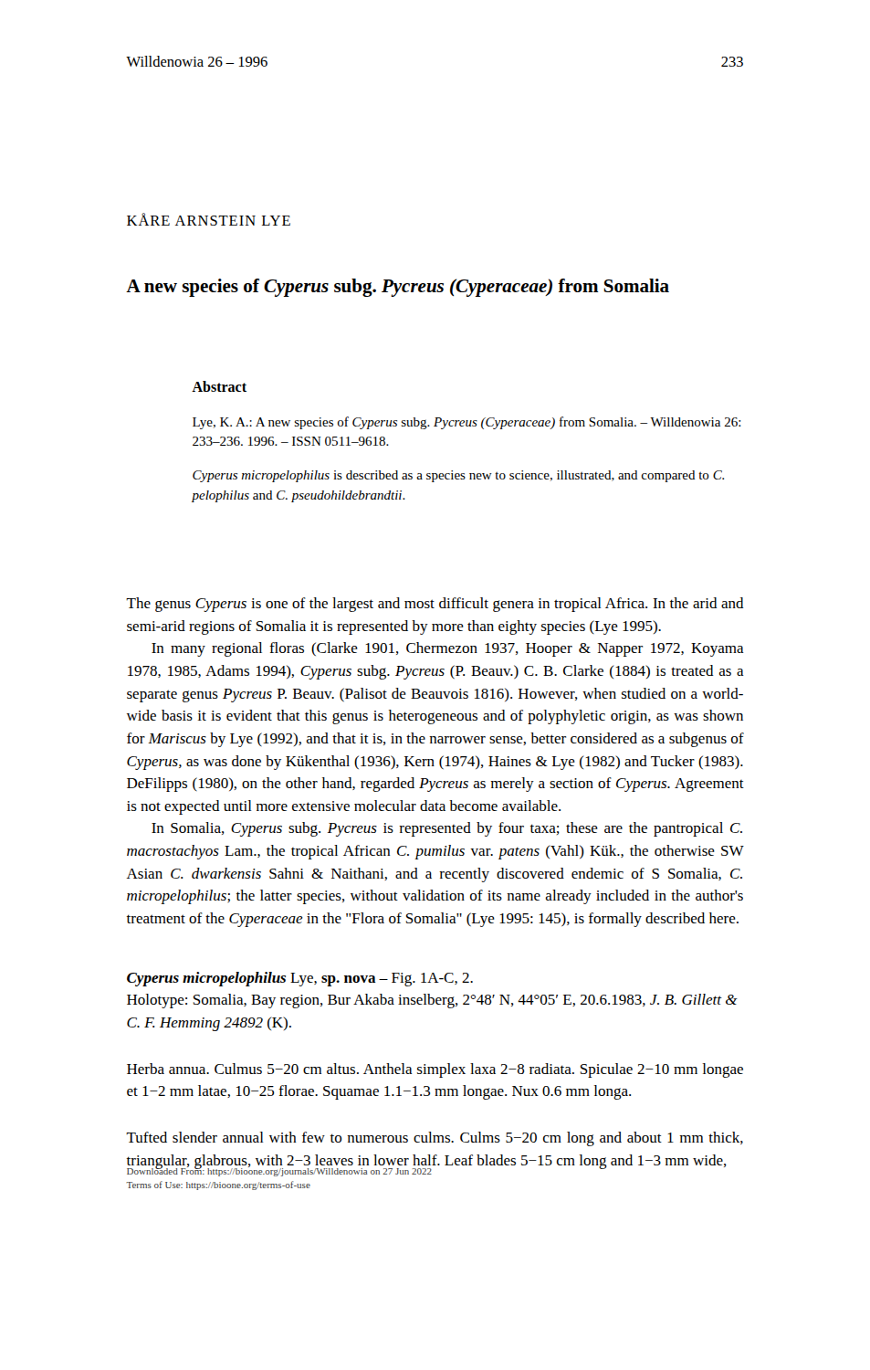Willdenowia 26 – 1996 233
KÅRE ARNSTEIN LYE
A new species of Cyperus subg. Pycreus (Cyperaceae) from Somalia
Abstract
Lye, K. A.: A new species of Cyperus subg. Pycreus (Cyperaceae) from Somalia. – Willdenowia 26: 233–236. 1996. – ISSN 0511–9618.
Cyperus micropelophilus is described as a species new to science, illustrated, and compared to C. pelophilus and C. pseudohildebrandtii.
The genus Cyperus is one of the largest and most difficult genera in tropical Africa. In the arid and semi-arid regions of Somalia it is represented by more than eighty species (Lye 1995).
In many regional floras (Clarke 1901, Chermezon 1937, Hooper & Napper 1972, Koyama 1978, 1985, Adams 1994), Cyperus subg. Pycreus (P. Beauv.) C. B. Clarke (1884) is treated as a separate genus Pycreus P. Beauv. (Palisot de Beauvois 1816). However, when studied on a world-wide basis it is evident that this genus is heterogeneous and of polyphyletic origin, as was shown for Mariscus by Lye (1992), and that it is, in the narrower sense, better considered as a subgenus of Cyperus, as was done by Kükenthal (1936), Kern (1974), Haines & Lye (1982) and Tucker (1983). DeFilipps (1980), on the other hand, regarded Pycreus as merely a section of Cyperus. Agreement is not expected until more extensive molecular data become available.
In Somalia, Cyperus subg. Pycreus is represented by four taxa; these are the pantropical C. macrostachyos Lam., the tropical African C. pumilus var. patens (Vahl) Kük., the otherwise SW Asian C. dwarkensis Sahni & Naithani, and a recently discovered endemic of S Somalia, C. micropelophilus; the latter species, without validation of its name already included in the author's treatment of the Cyperaceae in the "Flora of Somalia" (Lye 1995: 145), is formally described here.
Cyperus micropelophilus Lye, sp. nova – Fig. 1A-C, 2.
Holotype: Somalia, Bay region, Bur Akaba inselberg, 2°48′ N, 44°05′ E, 20.6.1983, J. B. Gillett & C. F. Hemming 24892 (K).
Herba annua. Culmus 5−20 cm altus. Anthela simplex laxa 2−8 radiata. Spiculae 2−10 mm longae et 1−2 mm latae, 10−25 florae. Squamae 1.1−1.3 mm longae. Nux 0.6 mm longa.
Tufted slender annual with few to numerous culms. Culms 5−20 cm long and about 1 mm thick, triangular, glabrous, with 2−3 leaves in lower half. Leaf blades 5−15 cm long and 1−3 mm wide,
Downloaded From: https://bioone.org/journals/Willdenowia on 27 Jun 2022
Terms of Use: https://bioone.org/terms-of-use